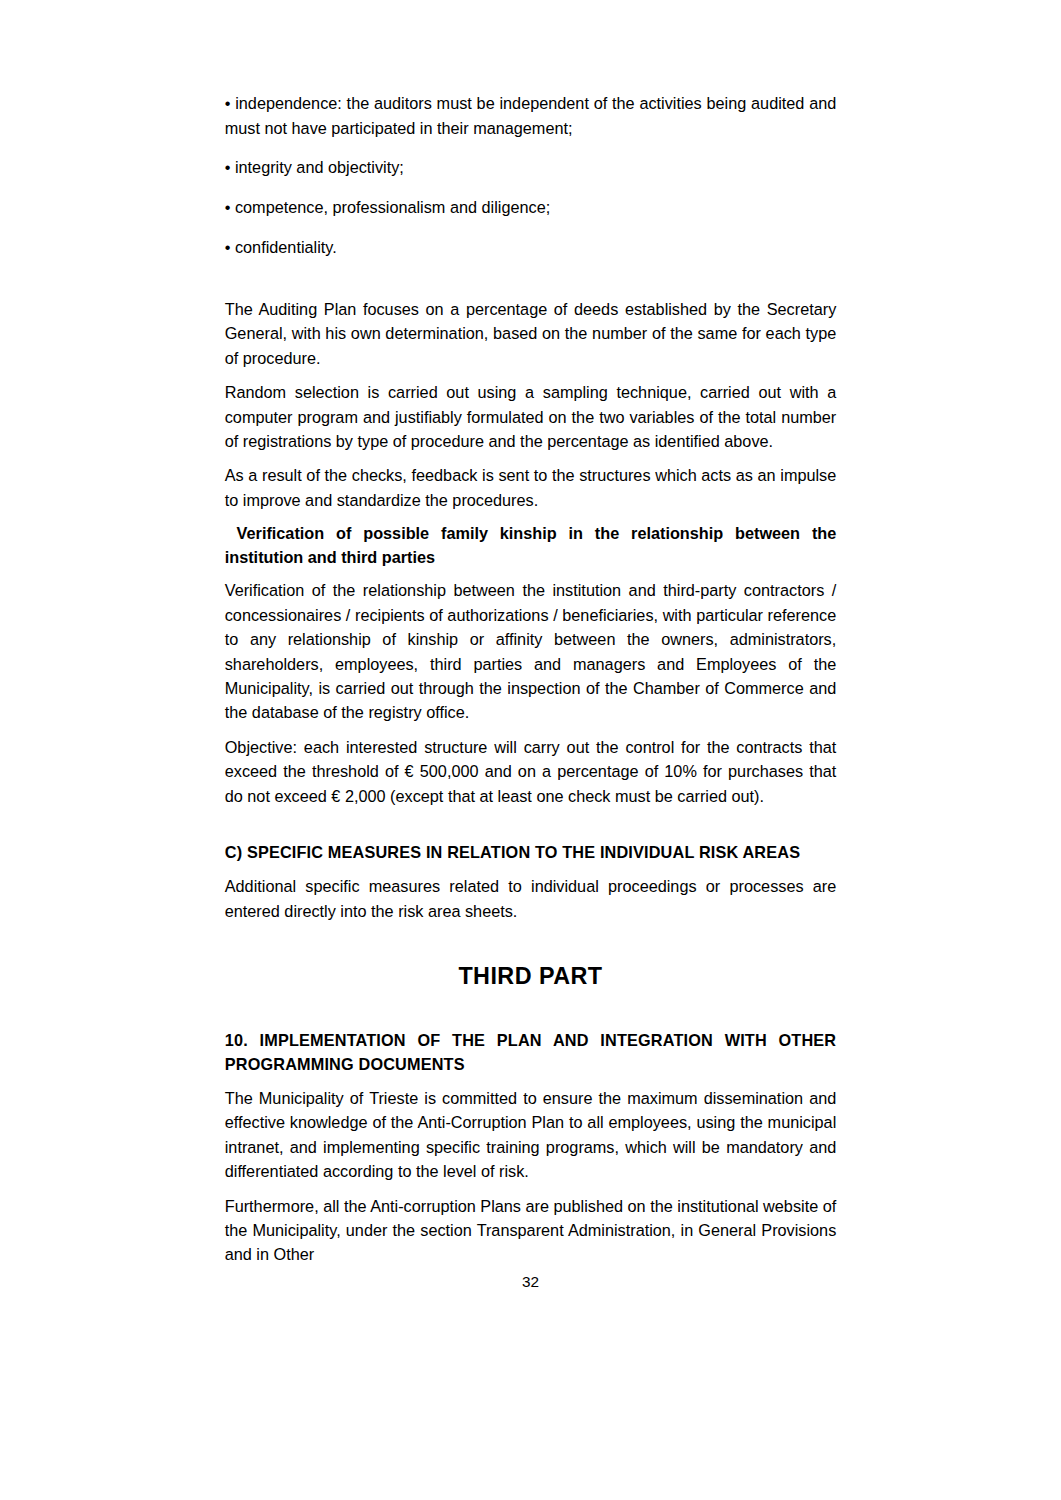• independence: the auditors must be independent of the activities being audited and must not have participated in their management;
• integrity and objectivity;
• competence, professionalism and diligence;
• confidentiality.
The Auditing Plan focuses on a percentage of deeds established by the Secretary General, with his own determination, based on the number of the same for each type of procedure.
Random selection is carried out using a sampling technique, carried out with a computer program and justifiably formulated on the two variables of the total number of registrations by type of procedure and the percentage as identified above.
As a result of the checks, feedback is sent to the structures which acts as an impulse to improve and standardize the procedures.
Verification of possible family kinship in the relationship between the institution and third parties
Verification of the relationship between the institution and third-party contractors / concessionaires / recipients of authorizations / beneficiaries, with particular reference to any relationship of kinship or affinity between the owners, administrators, shareholders, employees, third parties and managers and Employees of the Municipality, is carried out through the inspection of the Chamber of Commerce and the database of the registry office.
Objective: each interested structure will carry out the control for the contracts that exceed the threshold of € 500,000 and on a percentage of 10% for purchases that do not exceed € 2,000 (except that at least one check must be carried out).
C) SPECIFIC MEASURES IN RELATION TO THE INDIVIDUAL RISK AREAS
Additional specific measures related to individual proceedings or processes are entered directly into the risk area sheets.
THIRD PART
10. IMPLEMENTATION OF THE PLAN AND INTEGRATION WITH OTHER PROGRAMMING DOCUMENTS
The Municipality of Trieste is committed to ensure the maximum dissemination and effective knowledge of the Anti-Corruption Plan to all employees, using the municipal intranet, and implementing specific training programs, which will be mandatory and differentiated according to the level of risk.
Furthermore, all the Anti-corruption Plans are published on the institutional website of the Municipality, under the section Transparent Administration, in General Provisions and in Other
32